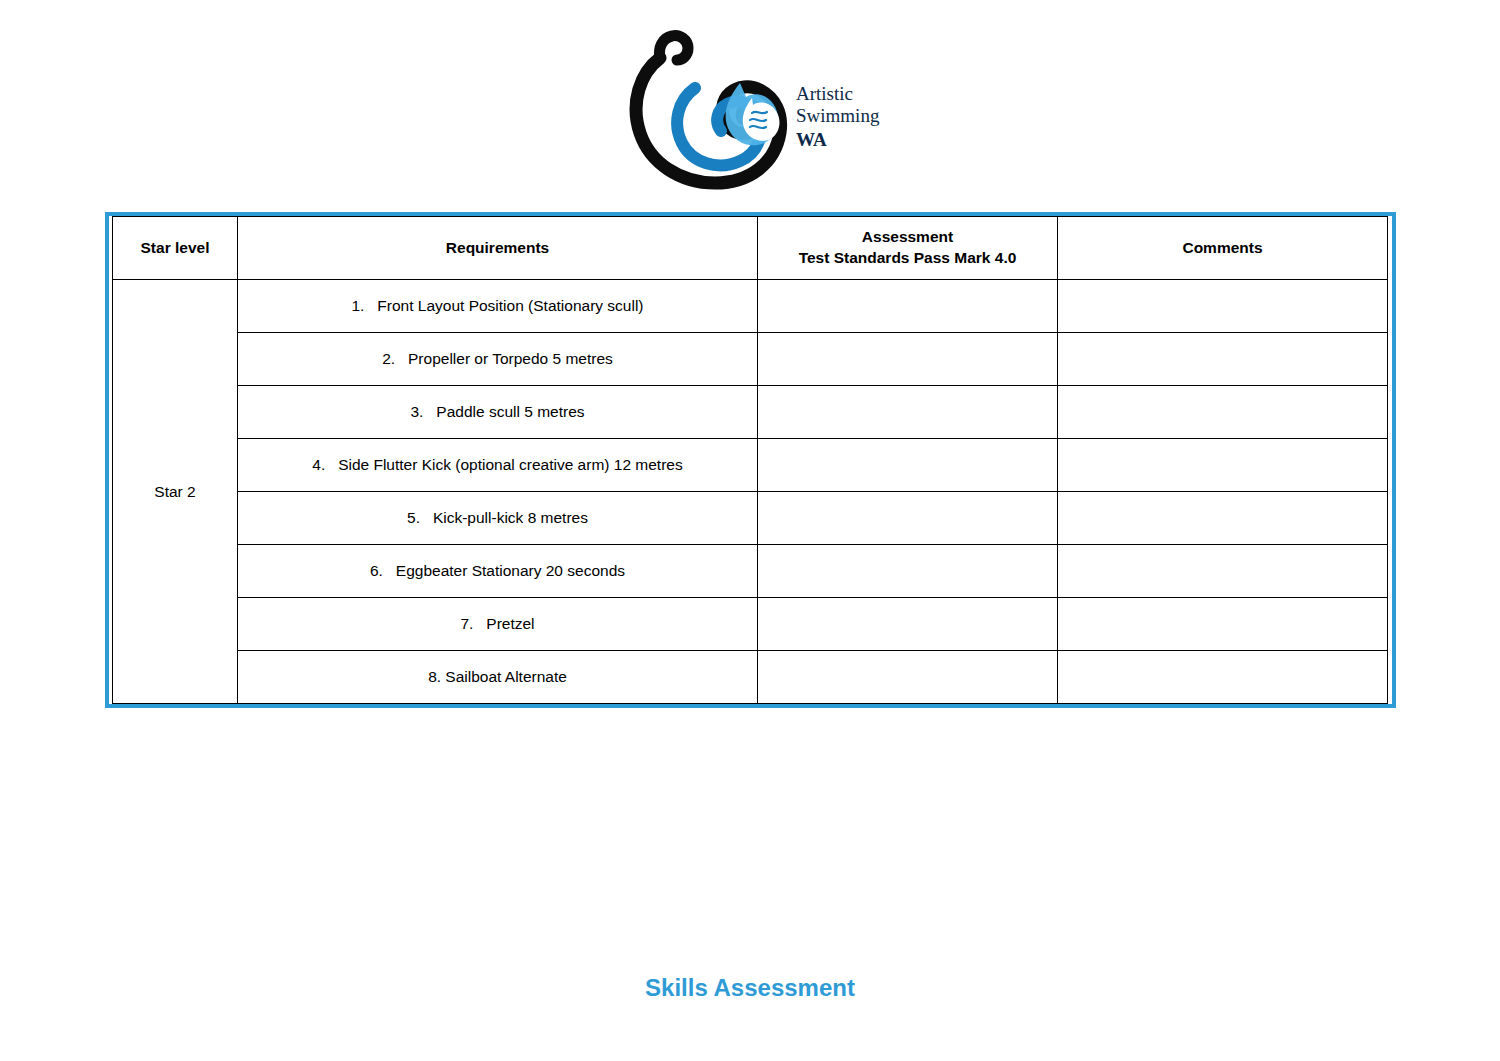Artistic Swimming WA
| Star level | Requirements | Assessment Test Standards Pass Mark 4.0 | Comments |
| --- | --- | --- | --- |
| Star 2 | 1. Front Layout Position (Stationary scull) | | |
| 2. Propeller or Torpedo 5 metres | | |
| 3. Paddle scull 5 metres | | |
| 4. Side Flutter Kick (optional creative arm) 12 metres | | |
| 5. Kick-pull-kick 8 metres | | |
| 6. Eggbeater Stationary 20 seconds | | |
| 7. Pretzel | | |
| 8. Sailboat Alternate | | |
Skills Assessment